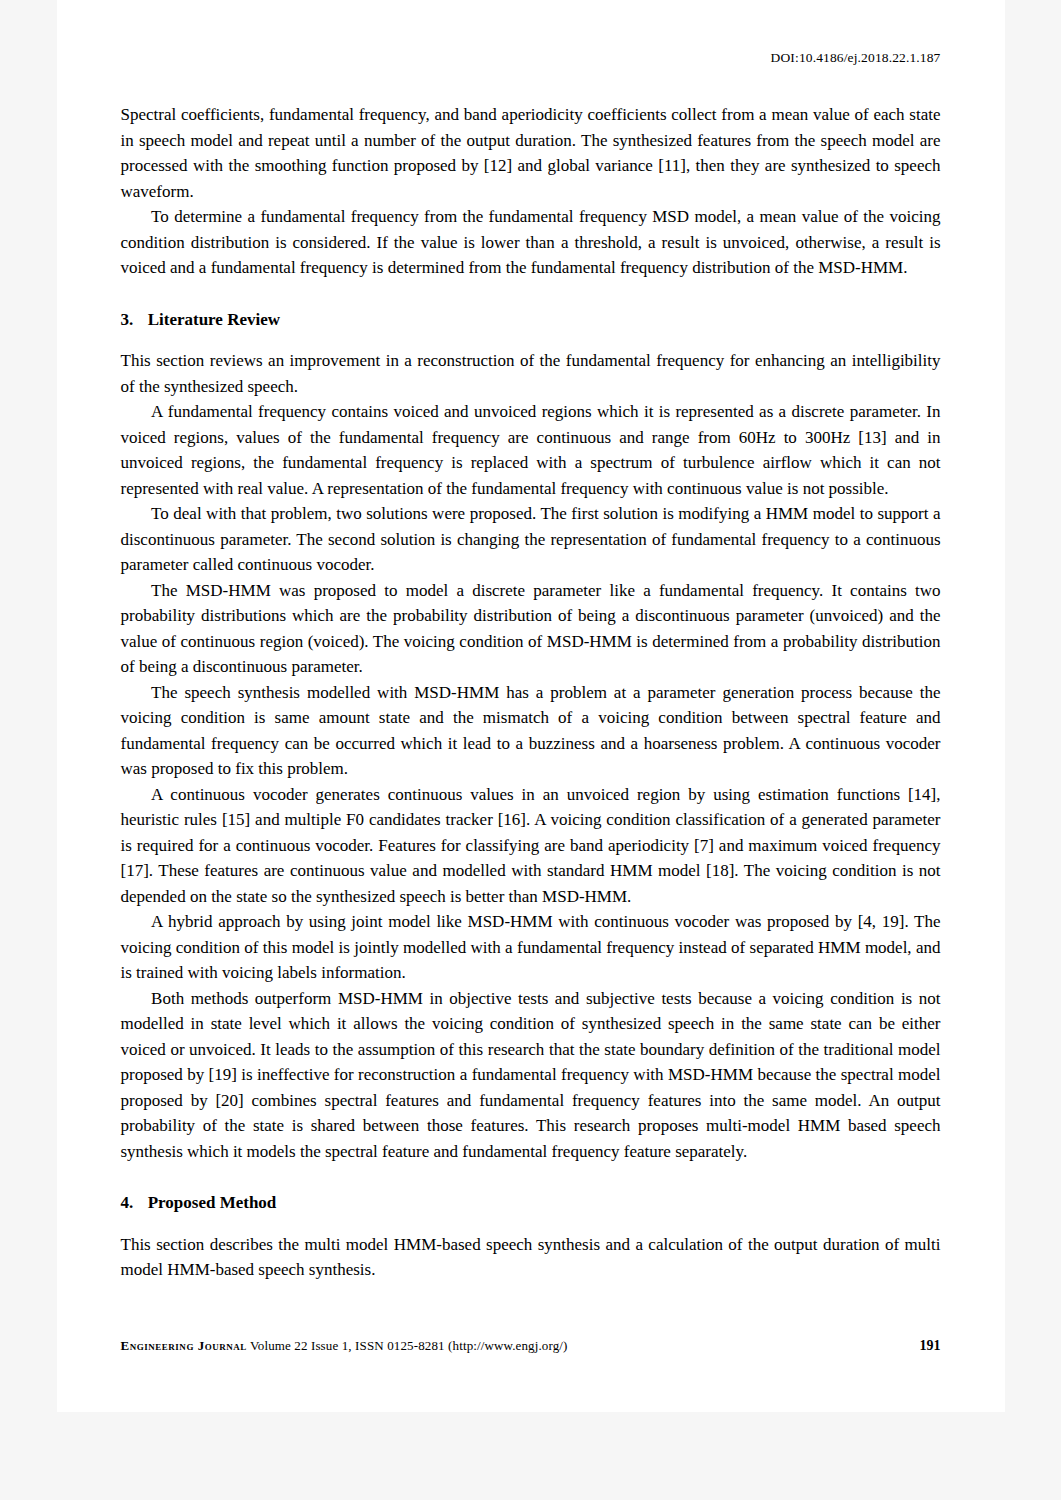DOI:10.4186/ej.2018.22.1.187
Spectral coefficients, fundamental frequency, and band aperiodicity coefficients collect from a mean value of each state in speech model and repeat until a number of the output duration. The synthesized features from the speech model are processed with the smoothing function proposed by [12] and global variance [11], then they are synthesized to speech waveform.
To determine a fundamental frequency from the fundamental frequency MSD model, a mean value of the voicing condition distribution is considered. If the value is lower than a threshold, a result is unvoiced, otherwise, a result is voiced and a fundamental frequency is determined from the fundamental frequency distribution of the MSD-HMM.
3. Literature Review
This section reviews an improvement in a reconstruction of the fundamental frequency for enhancing an intelligibility of the synthesized speech.
A fundamental frequency contains voiced and unvoiced regions which it is represented as a discrete parameter. In voiced regions, values of the fundamental frequency are continuous and range from 60Hz to 300Hz [13] and in unvoiced regions, the fundamental frequency is replaced with a spectrum of turbulence airflow which it can not represented with real value. A representation of the fundamental frequency with continuous value is not possible.
To deal with that problem, two solutions were proposed. The first solution is modifying a HMM model to support a discontinuous parameter. The second solution is changing the representation of fundamental frequency to a continuous parameter called continuous vocoder.
The MSD-HMM was proposed to model a discrete parameter like a fundamental frequency. It contains two probability distributions which are the probability distribution of being a discontinuous parameter (unvoiced) and the value of continuous region (voiced). The voicing condition of MSD-HMM is determined from a probability distribution of being a discontinuous parameter.
The speech synthesis modelled with MSD-HMM has a problem at a parameter generation process because the voicing condition is same amount state and the mismatch of a voicing condition between spectral feature and fundamental frequency can be occurred which it lead to a buzziness and a hoarseness problem. A continuous vocoder was proposed to fix this problem.
A continuous vocoder generates continuous values in an unvoiced region by using estimation functions [14], heuristic rules [15] and multiple F0 candidates tracker [16]. A voicing condition classification of a generated parameter is required for a continuous vocoder. Features for classifying are band aperiodicity [7] and maximum voiced frequency [17]. These features are continuous value and modelled with standard HMM model [18]. The voicing condition is not depended on the state so the synthesized speech is better than MSD-HMM.
A hybrid approach by using joint model like MSD-HMM with continuous vocoder was proposed by [4, 19]. The voicing condition of this model is jointly modelled with a fundamental frequency instead of separated HMM model, and is trained with voicing labels information.
Both methods outperform MSD-HMM in objective tests and subjective tests because a voicing condition is not modelled in state level which it allows the voicing condition of synthesized speech in the same state can be either voiced or unvoiced. It leads to the assumption of this research that the state boundary definition of the traditional model proposed by [19] is ineffective for reconstruction a fundamental frequency with MSD-HMM because the spectral model proposed by [20] combines spectral features and fundamental frequency features into the same model. An output probability of the state is shared between those features. This research proposes multi-model HMM based speech synthesis which it models the spectral feature and fundamental frequency feature separately.
4. Proposed Method
This section describes the multi model HMM-based speech synthesis and a calculation of the output duration of multi model HMM-based speech synthesis.
Engineering Journal Volume 22 Issue 1, ISSN 0125-8281 (http://www.engj.org/)
191